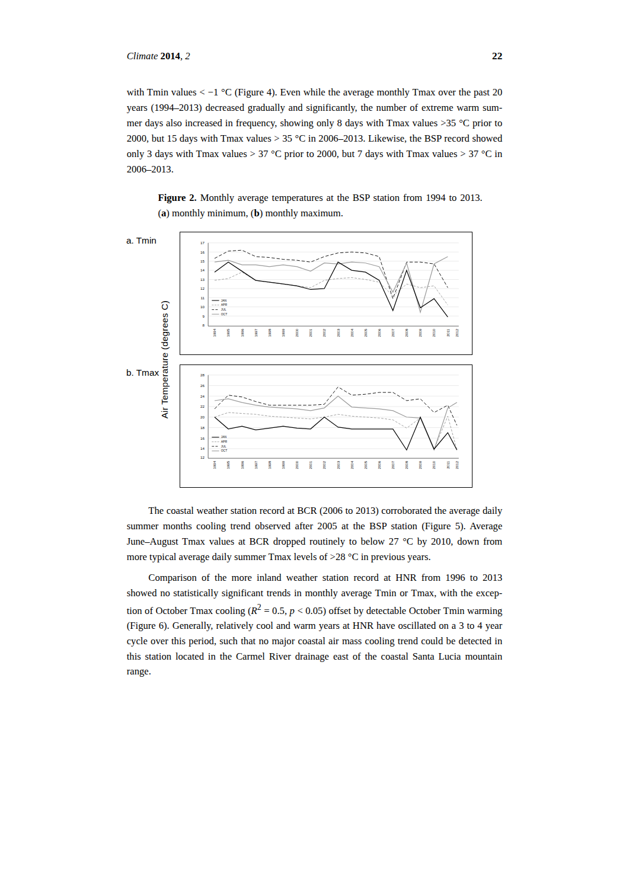Climate 2014, 2
22
with Tmin values < −1 °C (Figure 4). Even while the average monthly Tmax over the past 20 years (1994–2013) decreased gradually and significantly, the number of extreme warm summer days also increased in frequency, showing only 8 days with Tmax values >35 °C prior to 2000, but 15 days with Tmax values > 35 °C in 2006–2013. Likewise, the BSP record showed only 3 days with Tmax values > 37 °C prior to 2000, but 7 days with Tmax values > 37 °C in 2006–2013.
Figure 2. Monthly average temperatures at the BSP station from 1994 to 2013. (a) monthly minimum, (b) monthly maximum.
Air Temperature (degrees C)
a. Tmin
17 16 15 14 13 12 11 10 9 8 JAN APR JUL OCT 1994 1995 1996 1997 1998 1999 2000 2001 2002 2003 2004 2005 2006 2007 2008 2009 2010 2011 2012
b. Tmax
28 26 24 22 20 18 16 14 12 JAN APR JUL OCT 1994 1995 1996 1997 1998 1999 2000 2001 2002 2003 2004 2005 2006 2007 2008 2009 2010 2011 2012
The coastal weather station record at BCR (2006 to 2013) corroborated the average daily summer months cooling trend observed after 2005 at the BSP station (Figure 5). Average June–August Tmax values at BCR dropped routinely to below 27 °C by 2010, down from more typical average daily summer Tmax levels of >28 °C in previous years.
Comparison of the more inland weather station record at HNR from 1996 to 2013 showed no statistically significant trends in monthly average Tmin or Tmax, with the exception of October Tmax cooling (R2 = 0.5, p < 0.05) offset by detectable October Tmin warming (Figure 6). Generally, relatively cool and warm years at HNR have oscillated on a 3 to 4 year cycle over this period, such that no major coastal air mass cooling trend could be detected in this station located in the Carmel River drainage east of the coastal Santa Lucia mountain range.